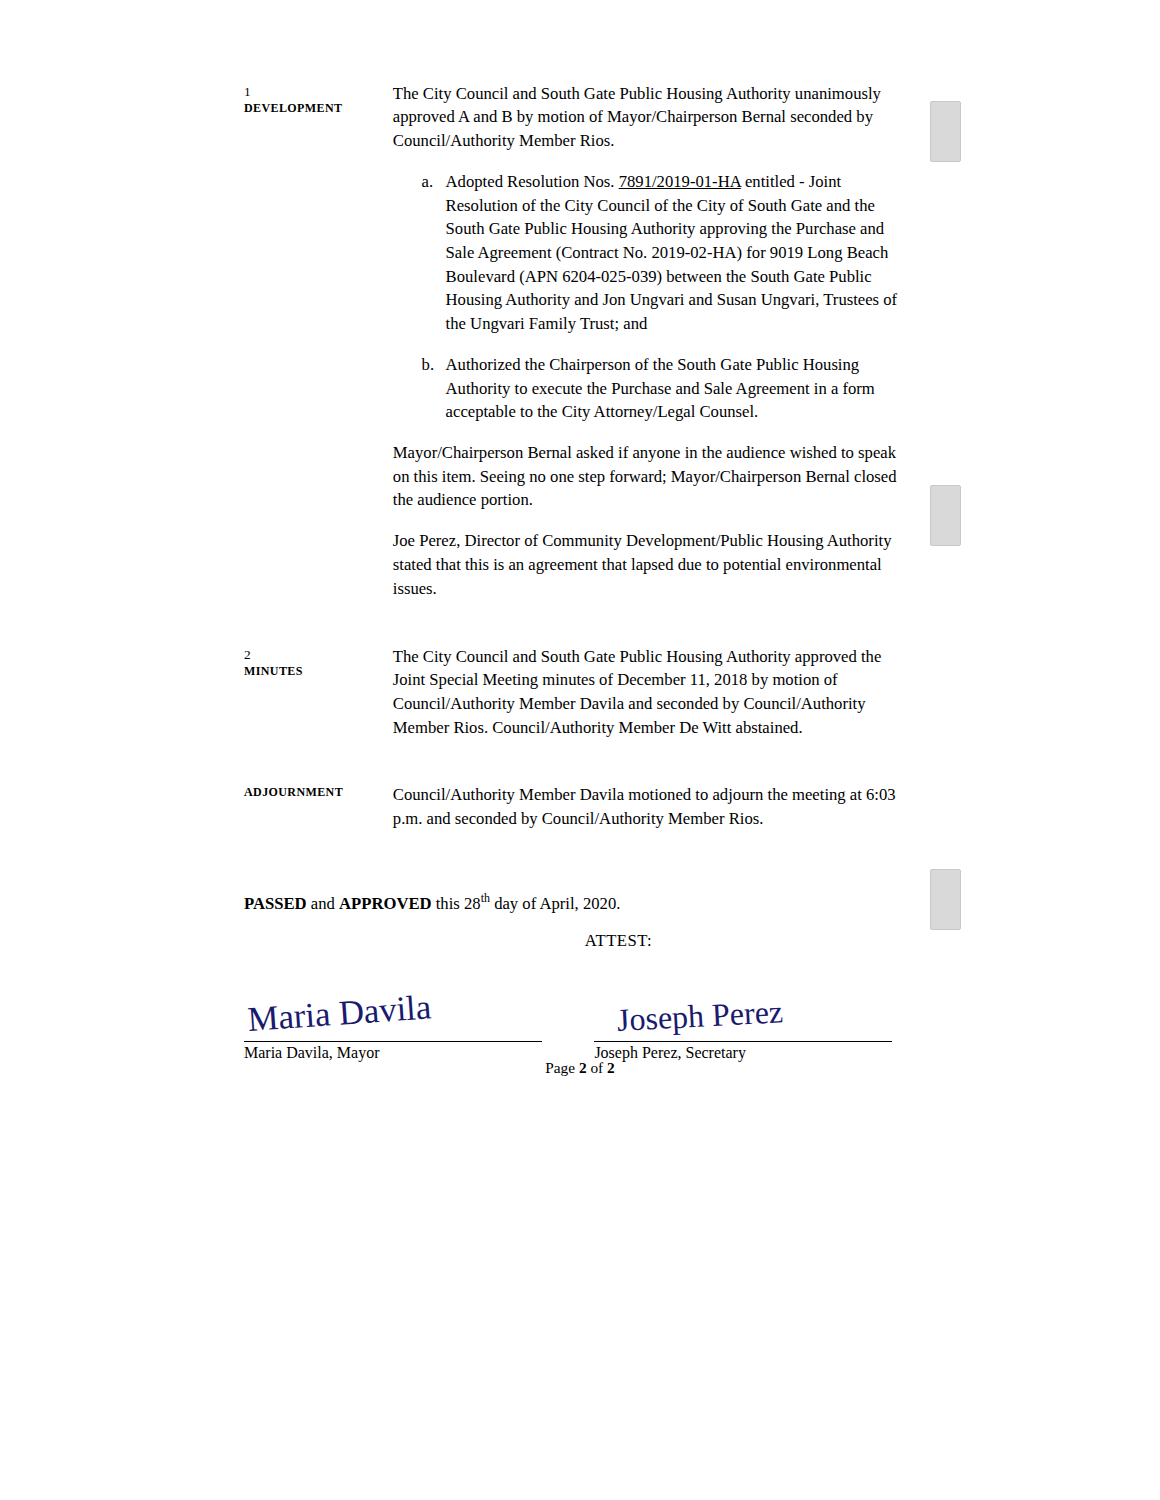1 Development
The City Council and South Gate Public Housing Authority unanimously approved A and B by motion of Mayor/Chairperson Bernal seconded by Council/Authority Member Rios.
a.
Adopted Resolution Nos. 7891/2019-01-HA entitled - Joint Resolution of the City Council of the City of South Gate and the South Gate Public Housing Authority approving the Purchase and Sale Agreement (Contract No. 2019-02-HA) for 9019 Long Beach Boulevard (APN 6204-025-039) between the South Gate Public Housing Authority and Jon Ungvari and Susan Ungvari, Trustees of the Ungvari Family Trust; and
b.
Authorized the Chairperson of the South Gate Public Housing Authority to execute the Purchase and Sale Agreement in a form acceptable to the City Attorney/Legal Counsel.
Mayor/Chairperson Bernal asked if anyone in the audience wished to speak on this item. Seeing no one step forward; Mayor/Chairperson Bernal closed the audience portion.
Joe Perez, Director of Community Development/Public Housing Authority stated that this is an agreement that lapsed due to potential environmental issues.
2 Minutes
The City Council and South Gate Public Housing Authority approved the Joint Special Meeting minutes of December 11, 2018 by motion of Council/Authority Member Davila and seconded by Council/Authority Member Rios. Council/Authority Member De Witt abstained.
Adjournment
Council/Authority Member Davila motioned to adjourn the meeting at 6:03 p.m. and seconded by Council/Authority Member Rios.
PASSED and APPROVED this 28th day of April, 2020.
ATTEST:
Maria Davila
Maria Davila, Mayor
Joseph Perez
Joseph Perez, Secretary
Page 2 of 2